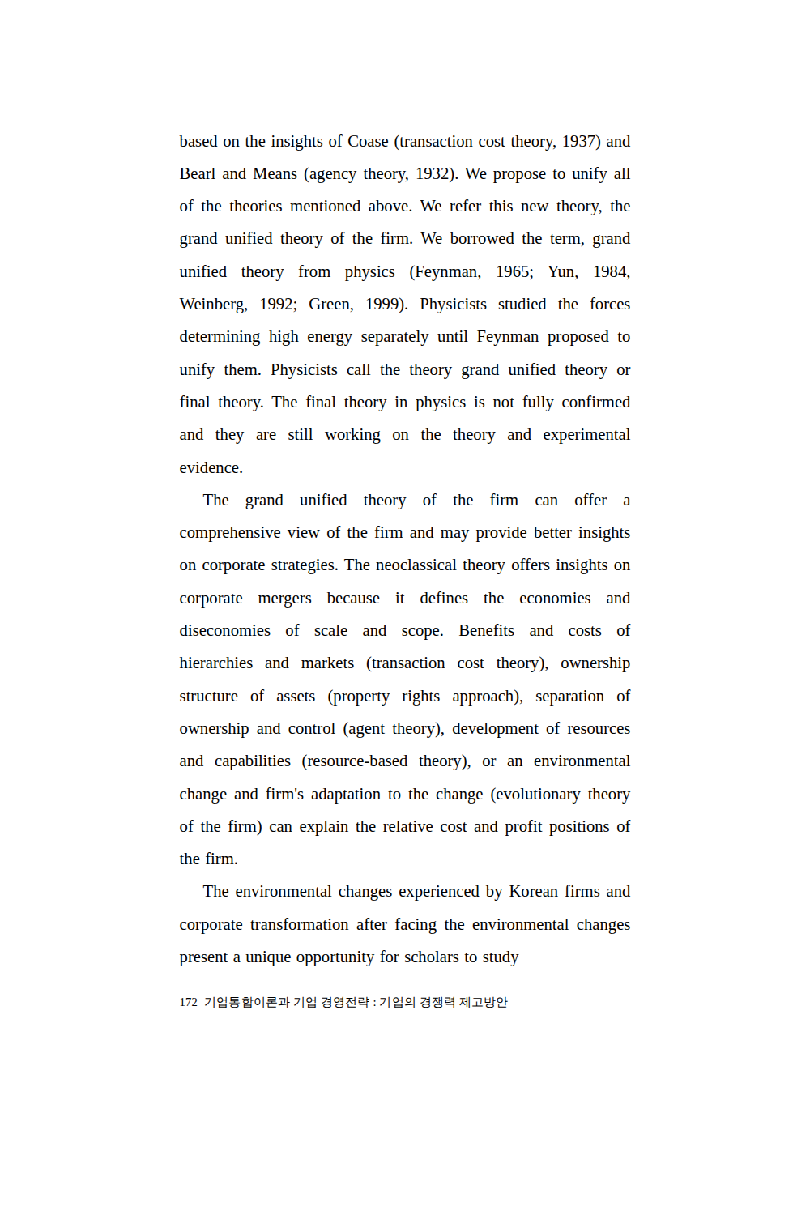based on the insights of Coase (transaction cost theory, 1937) and Bearl and Means (agency theory, 1932). We propose to unify all of the theories mentioned above. We refer this new theory, the grand unified theory of the firm. We borrowed the term, grand unified theory from physics (Feynman, 1965; Yun, 1984, Weinberg, 1992; Green, 1999). Physicists studied the forces determining high energy separately until Feynman proposed to unify them. Physicists call the theory grand unified theory or final theory. The final theory in physics is not fully confirmed and they are still working on the theory and experimental evidence.
The grand unified theory of the firm can offer a comprehensive view of the firm and may provide better insights on corporate strategies. The neoclassical theory offers insights on corporate mergers because it defines the economies and diseconomies of scale and scope. Benefits and costs of hierarchies and markets (transaction cost theory), ownership structure of assets (property rights approach), separation of ownership and control (agent theory), development of resources and capabilities (resource-based theory), or an environmental change and firm's adaptation to the change (evolutionary theory of the firm) can explain the relative cost and profit positions of the firm.
The environmental changes experienced by Korean firms and corporate transformation after facing the environmental changes present a unique opportunity for scholars to study
172기업통합이론과 기업 경영전략 : 기업의 경쟁력 제고방안